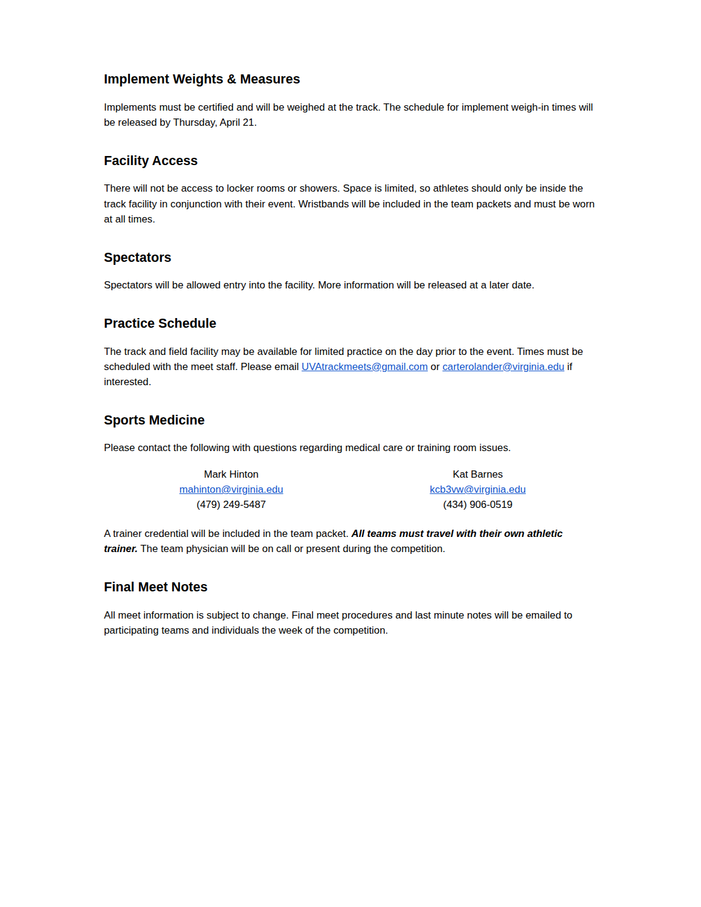Implement Weights & Measures
Implements must be certified and will be weighed at the track. The schedule for implement weigh-in times will be released by Thursday, April 21.
Facility Access
There will not be access to locker rooms or showers. Space is limited, so athletes should only be inside the track facility in conjunction with their event. Wristbands will be included in the team packets and must be worn at all times.
Spectators
Spectators will be allowed entry into the facility. More information will be released at a later date.
Practice Schedule
The track and field facility may be available for limited practice on the day prior to the event. Times must be scheduled with the meet staff. Please email UVAtrackmeets@gmail.com or carterolander@virginia.edu if interested.
Sports Medicine
Please contact the following with questions regarding medical care or training room issues.
| Mark Hinton mahinton@virginia.edu (479) 249-5487 | Kat Barnes kcb3vw@virginia.edu (434) 906-0519 |
A trainer credential will be included in the team packet. All teams must travel with their own athletic trainer. The team physician will be on call or present during the competition.
Final Meet Notes
All meet information is subject to change. Final meet procedures and last minute notes will be emailed to participating teams and individuals the week of the competition.